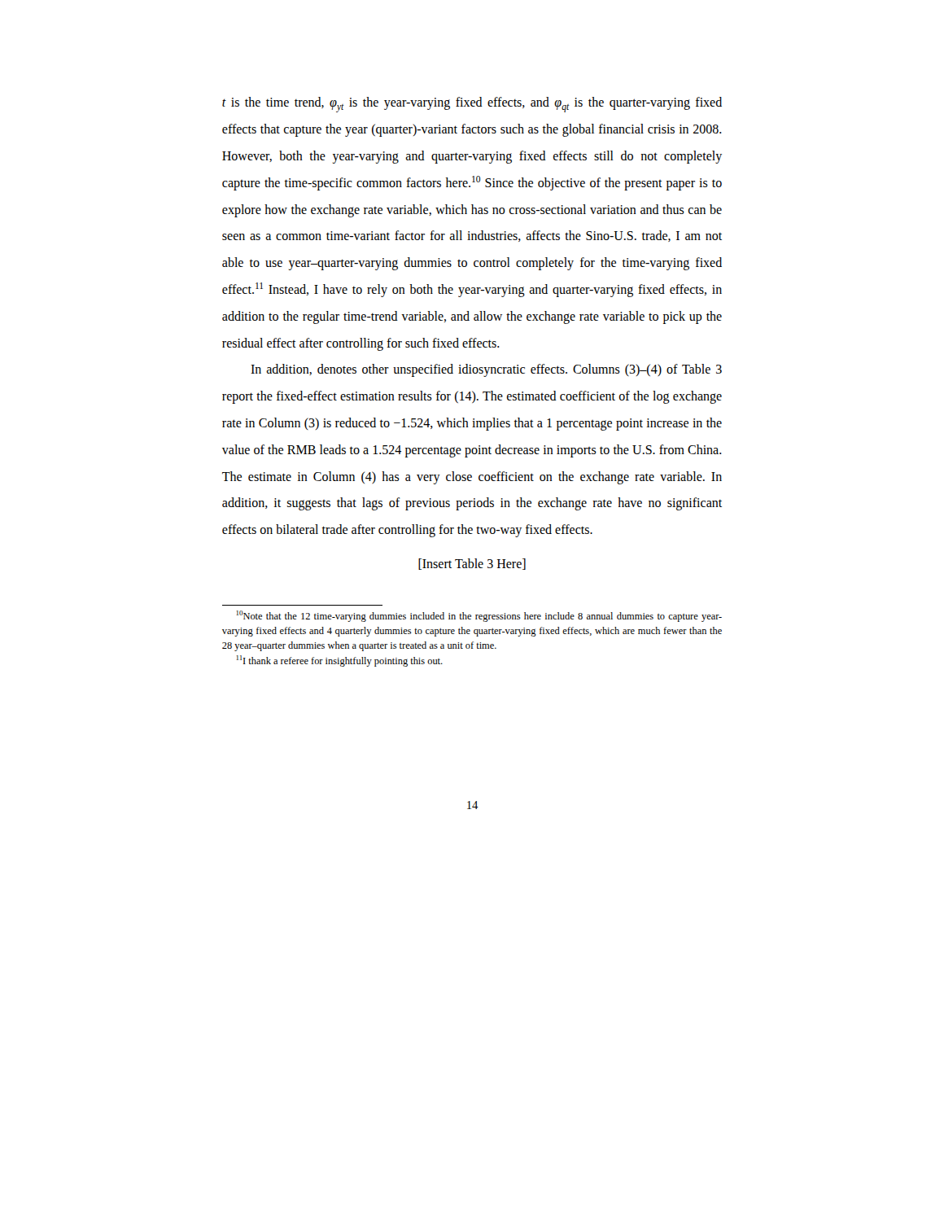t is the time trend, φyt is the year-varying fixed effects, and φqt is the quarter-varying fixed effects that capture the year (quarter)-variant factors such as the global financial crisis in 2008. However, both the year-varying and quarter-varying fixed effects still do not completely capture the time-specific common factors here.10 Since the objective of the present paper is to explore how the exchange rate variable, which has no cross-sectional variation and thus can be seen as a common time-variant factor for all industries, affects the Sino-U.S. trade, I am not able to use year–quarter-varying dummies to control completely for the time-varying fixed effect.11 Instead, I have to rely on both the year-varying and quarter-varying fixed effects, in addition to the regular time-trend variable, and allow the exchange rate variable to pick up the residual effect after controlling for such fixed effects.
In addition, denotes other unspecified idiosyncratic effects. Columns (3)–(4) of Table 3 report the fixed-effect estimation results for (14). The estimated coefficient of the log exchange rate in Column (3) is reduced to −1.524, which implies that a 1 percentage point increase in the value of the RMB leads to a 1.524 percentage point decrease in imports to the U.S. from China. The estimate in Column (4) has a very close coefficient on the exchange rate variable. In addition, it suggests that lags of previous periods in the exchange rate have no significant effects on bilateral trade after controlling for the two-way fixed effects.
[Insert Table 3 Here]
10Note that the 12 time-varying dummies included in the regressions here include 8 annual dummies to capture year-varying fixed effects and 4 quarterly dummies to capture the quarter-varying fixed effects, which are much fewer than the 28 year–quarter dummies when a quarter is treated as a unit of time.
11I thank a referee for insightfully pointing this out.
14